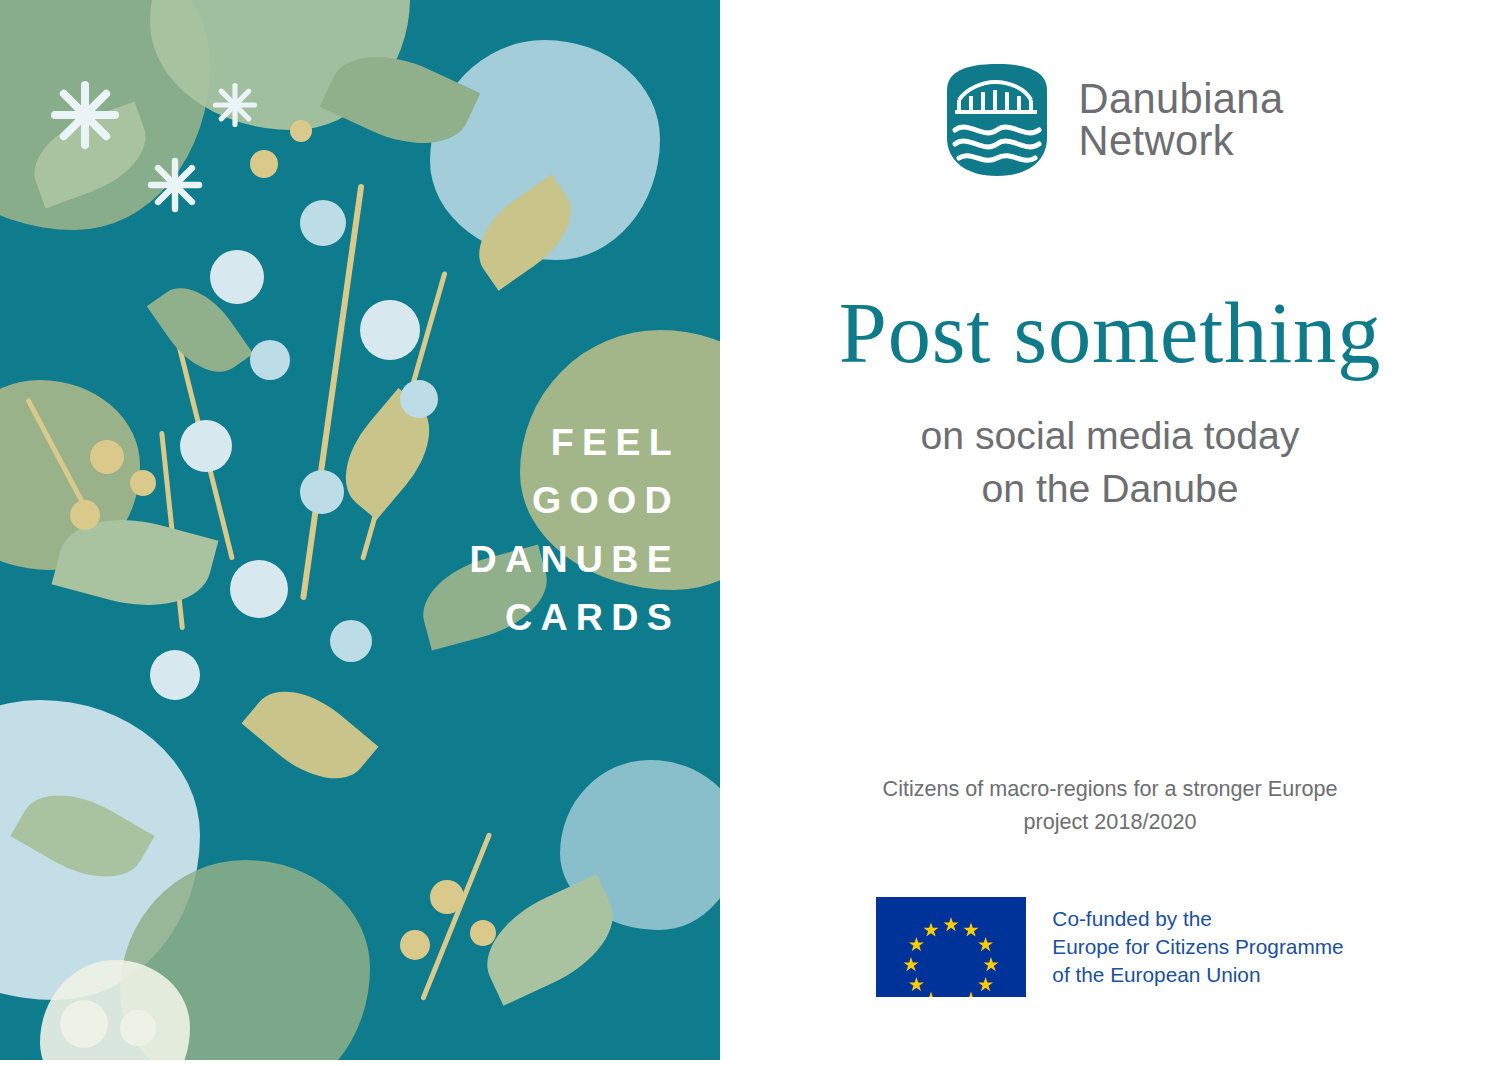Feel
Good
Danube
Cards
Danubiana Network
Post something
on social media today
on the Danube
Citizens of macro-regions for a stronger Europe
project 2018/2020
Co-funded by the
Europe for Citizens Programme
of the European Union